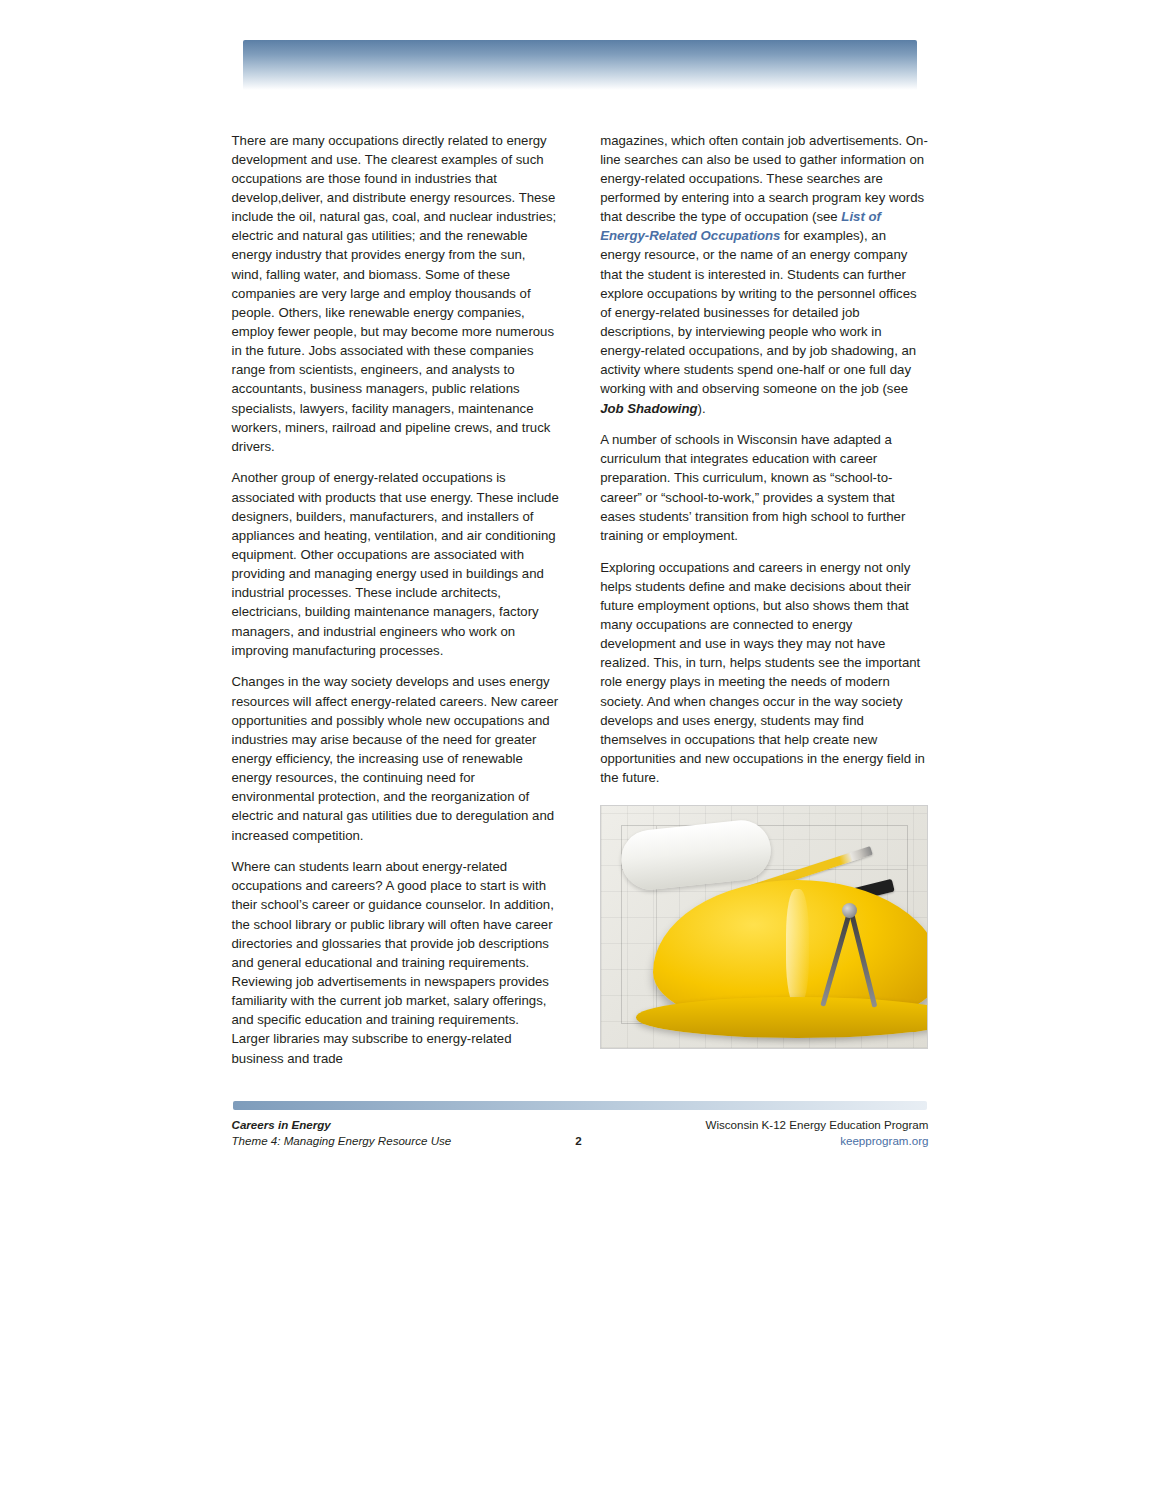There are many occupations directly related to energy development and use. The clearest examples of such occupations are those found in industries that develop,deliver, and distribute energy resources. These include the oil, natural gas, coal, and nuclear industries; electric and natural gas utilities; and the renewable energy industry that provides energy from the sun, wind, falling water, and biomass. Some of these companies are very large and employ thousands of people. Others, like renewable energy companies, employ fewer people, but may become more numerous in the future. Jobs associated with these companies range from scientists, engineers, and analysts to accountants, business managers, public relations specialists, lawyers, facility managers, maintenance workers, miners, railroad and pipeline crews, and truck drivers.
Another group of energy-related occupations is associated with products that use energy. These include designers, builders, manufacturers, and installers of appliances and heating, ventilation, and air conditioning equipment. Other occupations are associated with providing and managing energy used in buildings and industrial processes. These include architects, electricians, building maintenance managers, factory managers, and industrial engineers who work on improving manufacturing processes.
Changes in the way society develops and uses energy resources will affect energy-related careers. New career opportunities and possibly whole new occupations and industries may arise because of the need for greater energy efficiency, the increasing use of renewable energy resources, the continuing need for environmental protection, and the reorganization of electric and natural gas utilities due to deregulation and increased competition.
Where can students learn about energy-related occupations and careers? A good place to start is with their school’s career or guidance counselor. In addition, the school library or public library will often have career directories and glossaries that provide job descriptions and general educational and training requirements. Reviewing job advertisements in newspapers provides familiarity with the current job market, salary offerings, and specific education and training requirements. Larger libraries may subscribe to energy-related business and trade
magazines, which often contain job advertisements. On-line searches can also be used to gather information on energy-related occupations. These searches are performed by entering into a search program key words that describe the type of occupation (see List of Energy-Related Occupations for examples), an energy resource, or the name of an energy company that the student is interested in. Students can further explore occupations by writing to the personnel offices of energy-related businesses for detailed job descriptions, by interviewing people who work in energy-related occupations, and by job shadowing, an activity where students spend one-half or one full day working with and observing someone on the job (see Job Shadowing).
A number of schools in Wisconsin have adapted a curriculum that integrates education with career preparation. This curriculum, known as “school-to-career” or “school-to-work,” provides a system that eases students’ transition from high school to further training or employment.
Exploring occupations and careers in energy not only helps students define and make decisions about their future employment options, but also shows them that many occupations are connected to energy development and use in ways they may not have realized. This, in turn, helps students see the important role energy plays in meeting the needs of modern society. And when changes occur in the way society develops and uses energy, students may find themselves in occupations that help create new opportunities and new occupations in the energy field in the future.
Careers in Energy
Theme 4: Managing Energy Resource Use
2
Wisconsin K-12 Energy Education Program
keepprogram.org